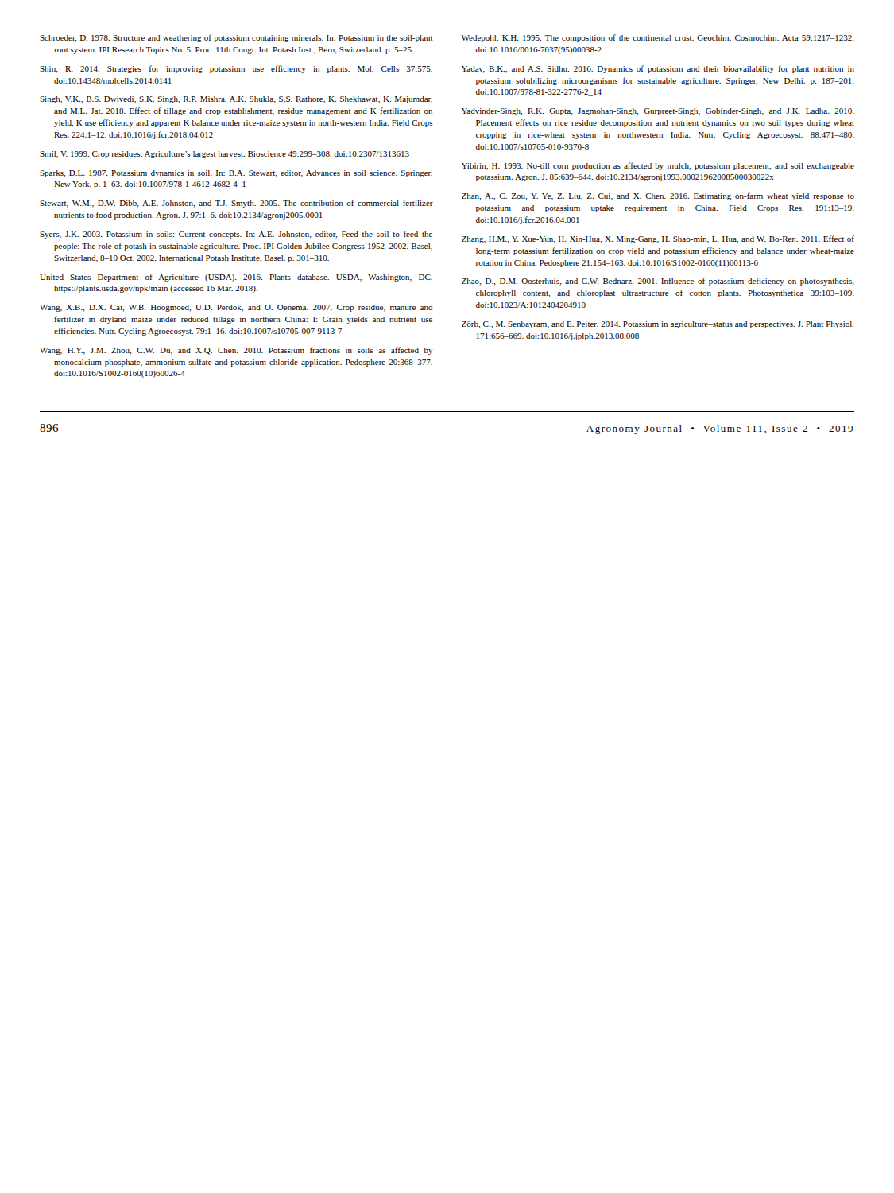Schroeder, D. 1978. Structure and weathering of potassium containing minerals. In: Potassium in the soil-plant root system. IPI Research Topics No. 5. Proc. 11th Congr. Int. Potash Inst., Bern, Switzerland. p. 5–25.
Shin, R. 2014. Strategies for improving potassium use efficiency in plants. Mol. Cells 37:575. doi:10.14348/molcells.2014.0141
Singh, V.K., B.S. Dwivedi, S.K. Singh, R.P. Mishra, A.K. Shukla, S.S. Rathore, K. Shekhawat, K. Majumdar, and M.L. Jat. 2018. Effect of tillage and crop establishment, residue management and K fertilization on yield, K use efficiency and apparent K balance under rice-maize system in north-western India. Field Crops Res. 224:1–12. doi:10.1016/j.fcr.2018.04.012
Smil, V. 1999. Crop residues: Agriculture’s largest harvest. Bioscience 49:299–308. doi:10.2307/1313613
Sparks, D.L. 1987. Potassium dynamics in soil. In: B.A. Stewart, editor, Advances in soil science. Springer, New York. p. 1–63. doi:10.1007/978-1-4612-4682-4_1
Stewart, W.M., D.W. Dibb, A.E. Johnston, and T.J. Smyth. 2005. The contribution of commercial fertilizer nutrients to food production. Agron. J. 97:1–6. doi:10.2134/agronj2005.0001
Syers, J.K. 2003. Potassium in soils: Current concepts. In: A.E. Johnston, editor, Feed the soil to feed the people: The role of potash in sustainable agriculture. Proc. IPI Golden Jubilee Congress 1952–2002. Basel, Switzerland, 8–10 Oct. 2002. International Potash Institute, Basel. p. 301–310.
United States Department of Agriculture (USDA). 2016. Plants database. USDA, Washington, DC. https://plants.usda.gov/npk/main (accessed 16 Mar. 2018).
Wang, X.B., D.X. Cai, W.B. Hoogmoed, U.D. Perdok, and O. Oenema. 2007. Crop residue, manure and fertilizer in dryland maize under reduced tillage in northern China: I: Grain yields and nutrient use efficiencies. Nutr. Cycling Agroecosyst. 79:1–16. doi:10.1007/s10705-007-9113-7
Wang, H.Y., J.M. Zhou, C.W. Du, and X.Q. Chen. 2010. Potassium fractions in soils as affected by monocalcium phosphate, ammonium sulfate and potassium chloride application. Pedosphere 20:368–377. doi:10.1016/S1002-0160(10)60026-4
Wedepohl, K.H. 1995. The composition of the continental crust. Geochim. Cosmochim. Acta 59:1217–1232. doi:10.1016/0016-7037(95)00038-2
Yadav, B.K., and A.S. Sidhu. 2016. Dynamics of potassium and their bioavailability for plant nutrition in potassium solubilizing microorganisms for sustainable agriculture. Springer, New Delhi. p. 187–201. doi:10.1007/978-81-322-2776-2_14
Yadvinder-Singh, R.K. Gupta, Jagmohan-Singh, Gurpreet-Singh, Gobinder-Singh, and J.K. Ladha. 2010. Placement effects on rice residue decomposition and nutrient dynamics on two soil types during wheat cropping in rice-wheat system in northwestern India. Nutr. Cycling Agroecosyst. 88:471–480. doi:10.1007/s10705-010-9370-8
Yibirin, H. 1993. No-till corn production as affected by mulch, potassium placement, and soil exchangeable potassium. Agron. J. 85:639–644. doi:10.2134/agronj1993.00021962008500030022x
Zhan, A., C. Zou, Y. Ye, Z. Liu, Z. Cui, and X. Chen. 2016. Estimating on-farm wheat yield response to potassium and potassium uptake requirement in China. Field Crops Res. 191:13–19. doi:10.1016/j.fcr.2016.04.001
Zhang, H.M., Y. Xue-Yun, H. Xin-Hua, X. Ming-Gang, H. Shao-min, L. Hua, and W. Bo-Ren. 2011. Effect of long-term potassium fertilization on crop yield and potassium efficiency and balance under wheat-maize rotation in China. Pedosphere 21:154–163. doi:10.1016/S1002-0160(11)60113-6
Zhao, D., D.M. Oosterhuis, and C.W. Bednarz. 2001. Influence of potassium deficiency on photosynthesis, chlorophyll content, and chloroplast ultrastructure of cotton plants. Photosynthetica 39:103–109. doi:10.1023/A:1012404204910
Zörb, C., M. Senbayram, and E. Peiter. 2014. Potassium in agriculture–status and perspectives. J. Plant Physiol. 171:656–669. doi:10.1016/j.jplph.2013.08.008
896 Agronomy Journal • Volume 111, Issue 2 • 2019